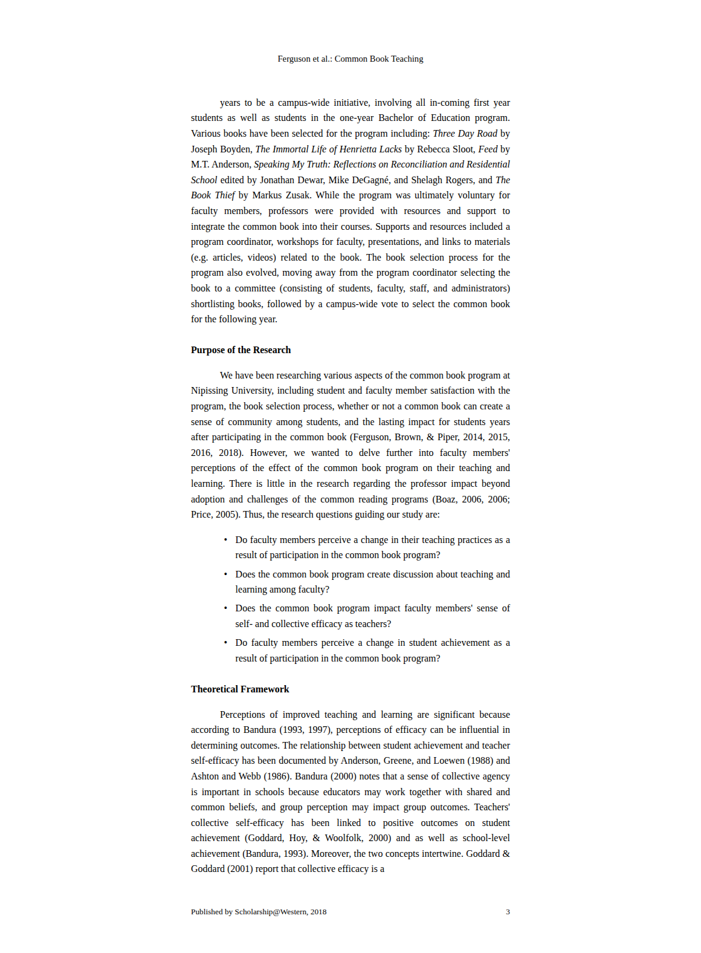Ferguson et al.: Common Book Teaching
years to be a campus-wide initiative, involving all in-coming first year students as well as students in the one-year Bachelor of Education program. Various books have been selected for the program including: Three Day Road by Joseph Boyden, The Immortal Life of Henrietta Lacks by Rebecca Sloot, Feed by M.T. Anderson, Speaking My Truth: Reflections on Reconciliation and Residential School edited by Jonathan Dewar, Mike DeGagné, and Shelagh Rogers, and The Book Thief by Markus Zusak. While the program was ultimately voluntary for faculty members, professors were provided with resources and support to integrate the common book into their courses. Supports and resources included a program coordinator, workshops for faculty, presentations, and links to materials (e.g. articles, videos) related to the book. The book selection process for the program also evolved, moving away from the program coordinator selecting the book to a committee (consisting of students, faculty, staff, and administrators) shortlisting books, followed by a campus-wide vote to select the common book for the following year.
Purpose of the Research
We have been researching various aspects of the common book program at Nipissing University, including student and faculty member satisfaction with the program, the book selection process, whether or not a common book can create a sense of community among students, and the lasting impact for students years after participating in the common book (Ferguson, Brown, & Piper, 2014, 2015, 2016, 2018). However, we wanted to delve further into faculty members' perceptions of the effect of the common book program on their teaching and learning. There is little in the research regarding the professor impact beyond adoption and challenges of the common reading programs (Boaz, 2006, 2006; Price, 2005). Thus, the research questions guiding our study are:
Do faculty members perceive a change in their teaching practices as a result of participation in the common book program?
Does the common book program create discussion about teaching and learning among faculty?
Does the common book program impact faculty members' sense of self- and collective efficacy as teachers?
Do faculty members perceive a change in student achievement as a result of participation in the common book program?
Theoretical Framework
Perceptions of improved teaching and learning are significant because according to Bandura (1993, 1997), perceptions of efficacy can be influential in determining outcomes. The relationship between student achievement and teacher self-efficacy has been documented by Anderson, Greene, and Loewen (1988) and Ashton and Webb (1986). Bandura (2000) notes that a sense of collective agency is important in schools because educators may work together with shared and common beliefs, and group perception may impact group outcomes. Teachers' collective self-efficacy has been linked to positive outcomes on student achievement (Goddard, Hoy, & Woolfolk, 2000) and as well as school-level achievement (Bandura, 1993). Moreover, the two concepts intertwine. Goddard & Goddard (2001) report that collective efficacy is a
Published by Scholarship@Western, 2018
3